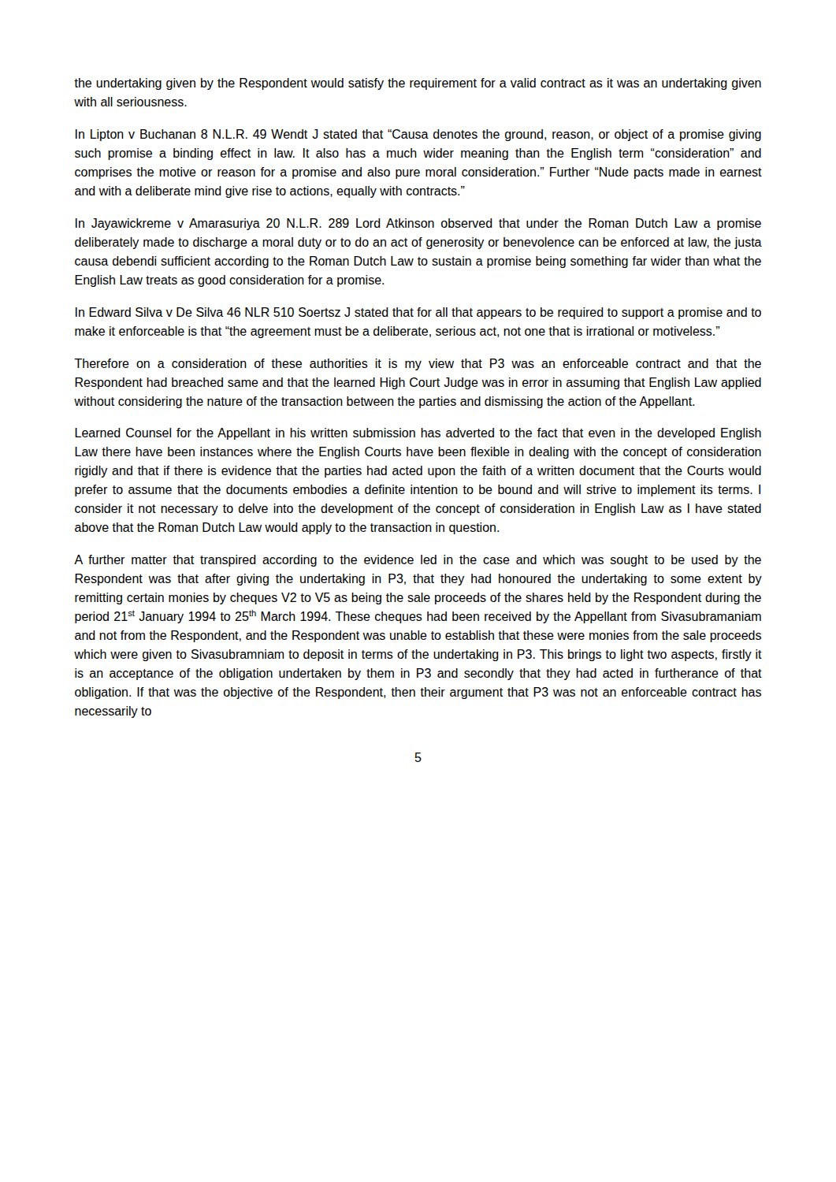the undertaking given by the Respondent would satisfy the requirement for a valid contract as it was an undertaking given with all seriousness.
In Lipton v Buchanan 8 N.L.R. 49 Wendt J stated that “Causa denotes the ground, reason, or object of a promise giving such promise a binding effect in law. It also has a much wider meaning than the English term “consideration” and comprises the motive or reason for a promise and also pure moral consideration.” Further “Nude pacts made in earnest and with a deliberate mind give rise to actions, equally with contracts.”
In Jayawickreme v Amarasuriya 20 N.L.R. 289 Lord Atkinson observed that under the Roman Dutch Law a promise deliberately made to discharge a moral duty or to do an act of generosity or benevolence can be enforced at law, the justa causa debendi sufficient according to the Roman Dutch Law to sustain a promise being something far wider than what the English Law treats as good consideration for a promise.
In Edward Silva v De Silva 46 NLR 510 Soertsz J stated that for all that appears to be required to support a promise and to make it enforceable is that “the agreement must be a deliberate, serious act, not one that is irrational or motiveless.”
Therefore on a consideration of these authorities it is my view that P3 was an enforceable contract and that the Respondent had breached same and that the learned High Court Judge was in error in assuming that English Law applied without considering the nature of the transaction between the parties and dismissing the action of the Appellant.
Learned Counsel for the Appellant in his written submission has adverted to the fact that even in the developed English Law there have been instances where the English Courts have been flexible in dealing with the concept of consideration rigidly and that if there is evidence that the parties had acted upon the faith of a written document that the Courts would prefer to assume that the documents embodies a definite intention to be bound and will strive to implement its terms. I consider it not necessary to delve into the development of the concept of consideration in English Law as I have stated above that the Roman Dutch Law would apply to the transaction in question.
A further matter that transpired according to the evidence led in the case and which was sought to be used by the Respondent was that after giving the undertaking in P3, that they had honoured the undertaking to some extent by remitting certain monies by cheques V2 to V5 as being the sale proceeds of the shares held by the Respondent during the period 21st January 1994 to 25th March 1994. These cheques had been received by the Appellant from Sivasubramaniam and not from the Respondent, and the Respondent was unable to establish that these were monies from the sale proceeds which were given to Sivasubramniam to deposit in terms of the undertaking in P3. This brings to light two aspects, firstly it is an acceptance of the obligation undertaken by them in P3 and secondly that they had acted in furtherance of that obligation. If that was the objective of the Respondent, then their argument that P3 was not an enforceable contract has necessarily to
5